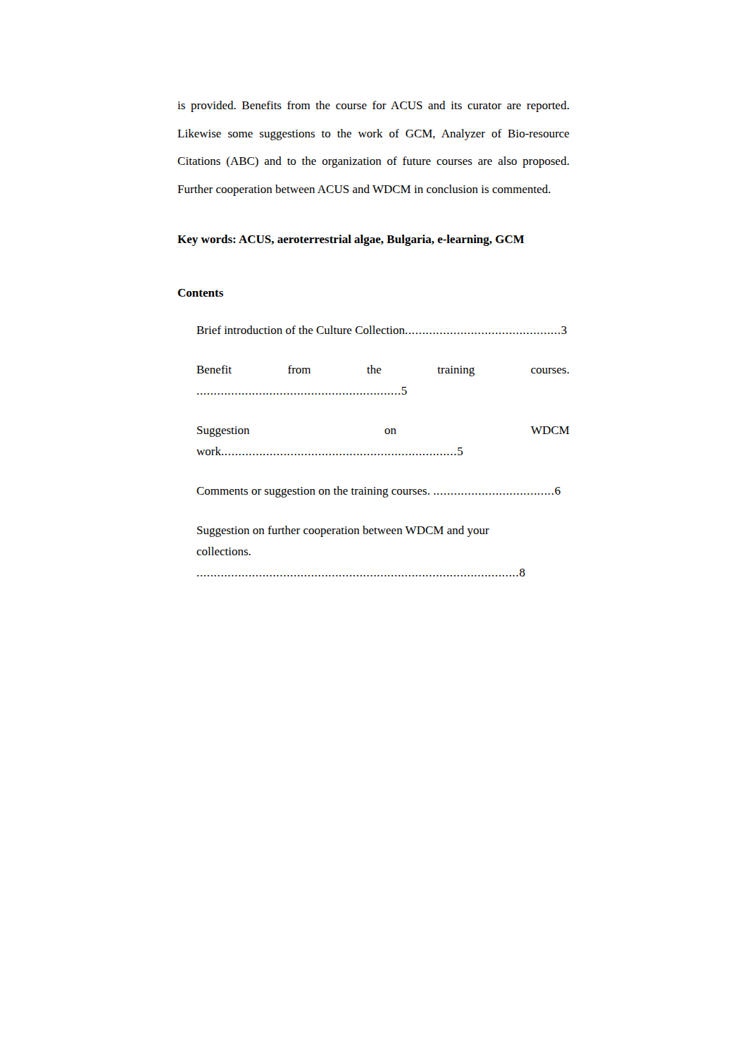is provided. Benefits from the course for ACUS and its curator are reported. Likewise some suggestions to the work of GCM, Analyzer of Bio-resource Citations (ABC) and to the organization of future courses are also proposed. Further cooperation between ACUS and WDCM in conclusion is commented.
Key words: ACUS, aeroterrestrial algae, Bulgaria, e-learning, GCM
Contents
Brief introduction of the Culture Collection............................................. 3
Benefit from the training courses. ........................................................... 5
Suggestion on WDCM work.................................................................... 5
Comments or suggestion on the training courses. ................................... 6
Suggestion on further cooperation between WDCM and your collections. ............................................................................................. 8